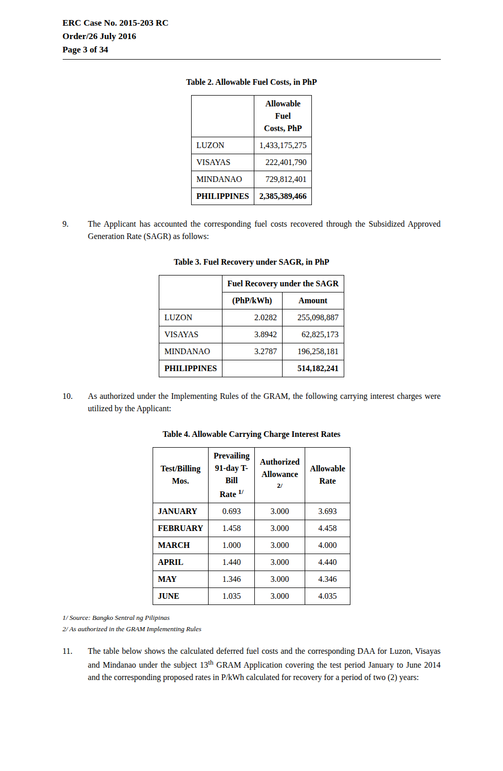ERC Case No. 2015-203 RC
Order/26 July 2016
Page 3 of 34
Table 2. Allowable Fuel Costs, in PhP
| | Allowable Fuel Costs, PhP |
| --- | --- |
| LUZON | 1,433,175,275 |
| VISAYAS | 222,401,790 |
| MINDANAO | 729,812,401 |
| PHILIPPINES | 2,385,389,466 |
9. The Applicant has accounted the corresponding fuel costs recovered through the Subsidized Approved Generation Rate (SAGR) as follows:
Table 3. Fuel Recovery under SAGR, in PhP
| | Fuel Recovery under the SAGR |
| --- | --- |
| (PhP/kWh) | Amount |
| LUZON | 2.0282 | 255,098,887 |
| VISAYAS | 3.8942 | 62,825,173 |
| MINDANAO | 3.2787 | 196,258,181 |
| PHILIPPINES | | 514,182,241 |
10. As authorized under the Implementing Rules of the GRAM, the following carrying interest charges were utilized by the Applicant:
Table 4. Allowable Carrying Charge Interest Rates
| Test/Billing Mos. | Prevailing 91-day T- Bill Rate 1/ | Authorized Allowance 2/ | Allowable Rate |
| --- | --- | --- | --- |
| JANUARY | 0.693 | 3.000 | 3.693 |
| FEBRUARY | 1.458 | 3.000 | 4.458 |
| MARCH | 1.000 | 3.000 | 4.000 |
| APRIL | 1.440 | 3.000 | 4.440 |
| MAY | 1.346 | 3.000 | 4.346 |
| JUNE | 1.035 | 3.000 | 4.035 |
1/ Source: Bangko Sentral ng Pilipinas
2/ As authorized in the GRAM Implementing Rules
11. The table below shows the calculated deferred fuel costs and the corresponding DAA for Luzon, Visayas and Mindanao under the subject 13th GRAM Application covering the test period January to June 2014 and the corresponding proposed rates in P/kWh calculated for recovery for a period of two (2) years: